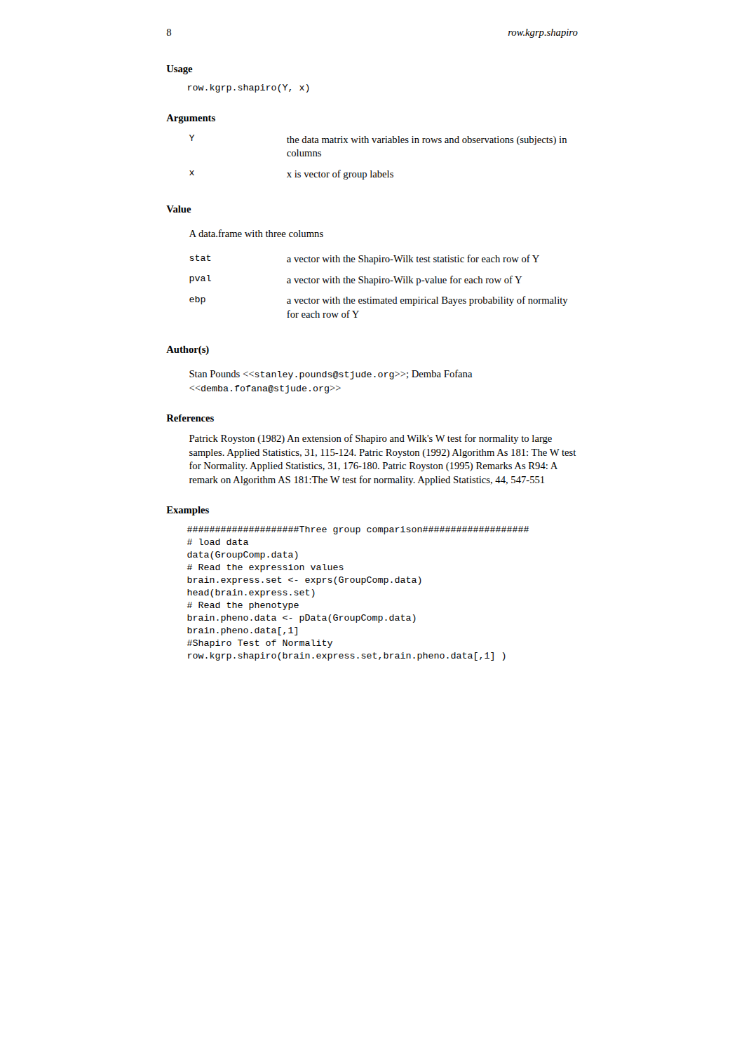8 row.kgrp.shapiro
Usage
row.kgrp.shapiro(Y, x)
Arguments
Y
the data matrix with variables in rows and observations (subjects) in columns
x
x is vector of group labels
Value
A data.frame with three columns
stat
a vector with the Shapiro-Wilk test statistic for each row of Y
pval
a vector with the Shapiro-Wilk p-value for each row of Y
ebp
a vector with the estimated empirical Bayes probability of normality for each row of Y
Author(s)
Stan Pounds <<stanley.pounds@stjude.org>>; Demba Fofana <<demba.fofana@stjude.org>>
References
Patrick Royston (1982) An extension of Shapiro and Wilk's W test for normality to large samples. Applied Statistics, 31, 115-124. Patric Royston (1992) Algorithm As 181: The W test for Normality. Applied Statistics, 31, 176-180. Patric Royston (1995) Remarks As R94: A remark on Algorithm AS 181:The W test for normality. Applied Statistics, 44, 547-551
Examples
####################Three group comparison###################
# load data
data(GroupComp.data)
# Read the expression values
brain.express.set <- exprs(GroupComp.data)
head(brain.express.set)
# Read the phenotype
brain.pheno.data <- pData(GroupComp.data)
brain.pheno.data[,1]
#Shapiro Test of Normality
row.kgrp.shapiro(brain.express.set,brain.pheno.data[,1] )